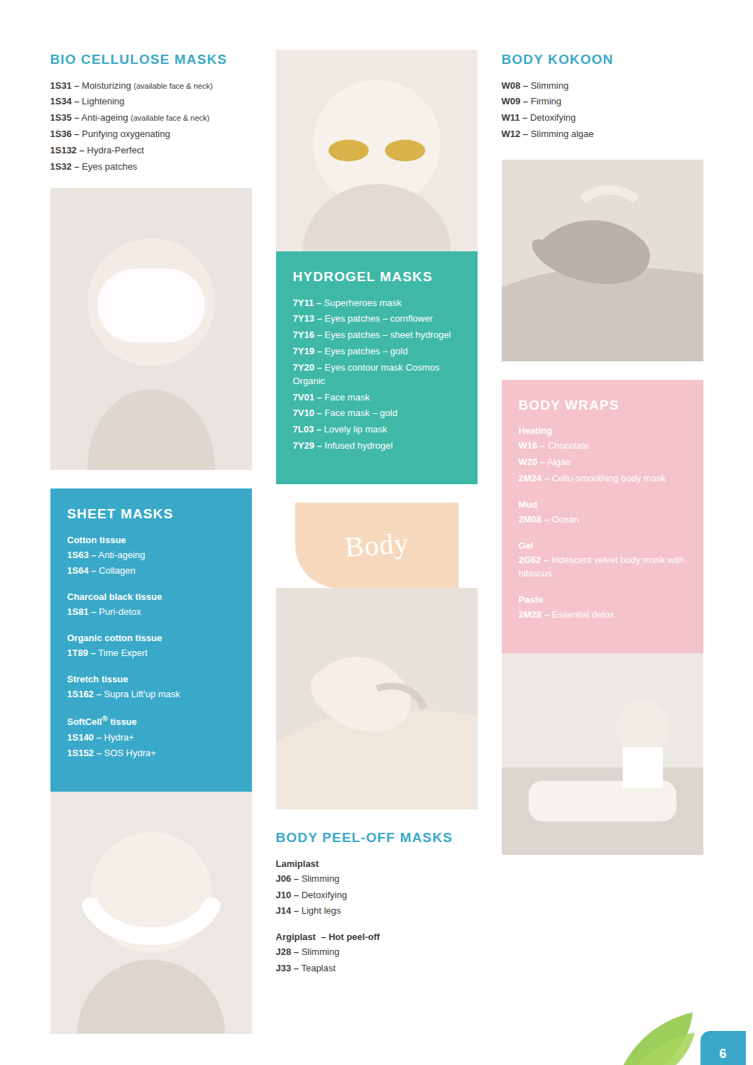Bio cellulose masks
1S31 – Moisturizing (available face & neck)
1S34 – Lightening
1S35 – Anti-ageing (available face & neck)
1S36 – Purifying oxygenating
1S132 – Hydra-Perfect
1S32 – Eyes patches
Sheet masks
Cotton tissue
1S63 – Anti-ageing
1S64 – Collagen
Charcoal black tissue
1S81 – Puri-detox
Organic cotton tissue
1T89 – Time Expert
Stretch tissue
1S162 – Supra Lift'up mask
SoftCell® tissue
1S140 – Hydra+
1S152 – SOS Hydra+
Hydrogel masks
7Y11 – Superheroes mask
7Y13 – Eyes patches – cornflower
7Y16 – Eyes patches – sheet hydrogel
7Y19 – Eyes patches – gold
7Y20 – Eyes contour mask Cosmos Organic
7V01 – Face mask
7V10 – Face mask – gold
7L03 – Lovely lip mask
7Y29 – Infused hydrogel
Body
Body peel-off masks
Lamiplast
J06 – Slimming
J10 – Detoxifying
J14 – Light legs
Argiplast – Hot peel-off
J28 – Slimming
J33 – Teaplast
Body kokoon
W08 – Slimming
W09 – Firming
W11 – Detoxifying
W12 – Slimming algae
Body wraps
Heating
W16 – Chocolate
W20 – Algae
2M24 – Cellu-smoothing body mask
Mud
2M08 – Ocean
Gel
2G62 – Iridescent velvet body mask with hibiscus
Paste
2M28 – Essential detox
6